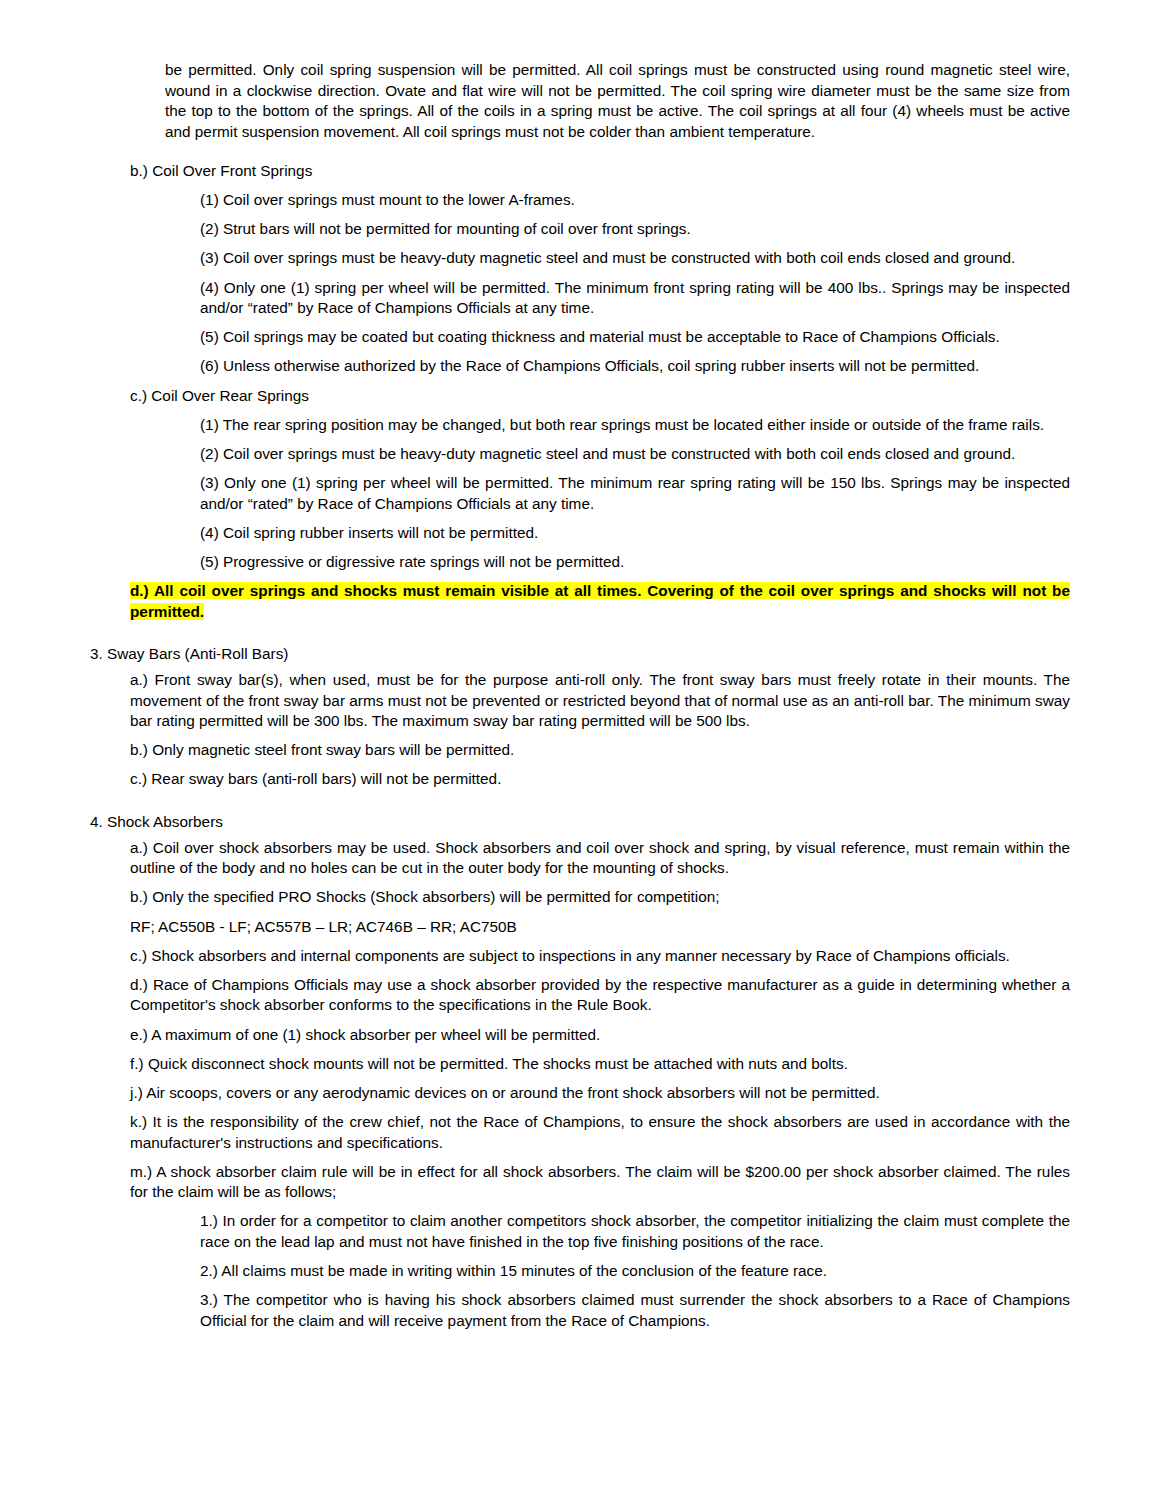be permitted. Only coil spring suspension will be permitted. All coil springs must be constructed using round magnetic steel wire, wound in a clockwise direction. Ovate and flat wire will not be permitted. The coil spring wire diameter must be the same size from the top to the bottom of the springs. All of the coils in a spring must be active. The coil springs at all four (4) wheels must be active and permit suspension movement. All coil springs must not be colder than ambient temperature.
b.) Coil Over Front Springs
(1) Coil over springs must mount to the lower A-frames.
(2) Strut bars will not be permitted for mounting of coil over front springs.
(3) Coil over springs must be heavy-duty magnetic steel and must be constructed with both coil ends closed and ground.
(4) Only one (1) spring per wheel will be permitted. The minimum front spring rating will be 400 lbs.. Springs may be inspected and/or “rated” by Race of Champions Officials at any time.
(5) Coil springs may be coated but coating thickness and material must be acceptable to Race of Champions Officials.
(6) Unless otherwise authorized by the Race of Champions Officials, coil spring rubber inserts will not be permitted.
c.) Coil Over Rear Springs
(1) The rear spring position may be changed, but both rear springs must be located either inside or outside of the frame rails.
(2) Coil over springs must be heavy-duty magnetic steel and must be constructed with both coil ends closed and ground.
(3) Only one (1) spring per wheel will be permitted. The minimum rear spring rating will be 150 lbs. Springs may be inspected and/or “rated” by Race of Champions Officials at any time.
(4) Coil spring rubber inserts will not be permitted.
(5) Progressive or digressive rate springs will not be permitted.
d.) All coil over springs and shocks must remain visible at all times. Covering of the coil over springs and shocks will not be permitted.
3. Sway Bars (Anti-Roll Bars)
a.) Front sway bar(s), when used, must be for the purpose anti-roll only. The front sway bars must freely rotate in their mounts. The movement of the front sway bar arms must not be prevented or restricted beyond that of normal use as an anti-roll bar. The minimum sway bar rating permitted will be 300 lbs. The maximum sway bar rating permitted will be 500 lbs.
b.) Only magnetic steel front sway bars will be permitted.
c.) Rear sway bars (anti-roll bars) will not be permitted.
4. Shock Absorbers
a.) Coil over shock absorbers may be used. Shock absorbers and coil over shock and spring, by visual reference, must remain within the outline of the body and no holes can be cut in the outer body for the mounting of shocks.
b.) Only the specified PRO Shocks (Shock absorbers) will be permitted for competition;
RF; AC550B - LF; AC557B – LR; AC746B – RR; AC750B
c.) Shock absorbers and internal components are subject to inspections in any manner necessary by Race of Champions officials.
d.) Race of Champions Officials may use a shock absorber provided by the respective manufacturer as a guide in determining whether a Competitor's shock absorber conforms to the specifications in the Rule Book.
e.) A maximum of one (1) shock absorber per wheel will be permitted.
f.) Quick disconnect shock mounts will not be permitted. The shocks must be attached with nuts and bolts.
j.) Air scoops, covers or any aerodynamic devices on or around the front shock absorbers will not be permitted.
k.) It is the responsibility of the crew chief, not the Race of Champions, to ensure the shock absorbers are used in accordance with the manufacturer's instructions and specifications.
m.) A shock absorber claim rule will be in effect for all shock absorbers. The claim will be $200.00 per shock absorber claimed. The rules for the claim will be as follows;
1.) In order for a competitor to claim another competitors shock absorber, the competitor initializing the claim must complete the race on the lead lap and must not have finished in the top five finishing positions of the race.
2.) All claims must be made in writing within 15 minutes of the conclusion of the feature race.
3.) The competitor who is having his shock absorbers claimed must surrender the shock absorbers to a Race of Champions Official for the claim and will receive payment from the Race of Champions.